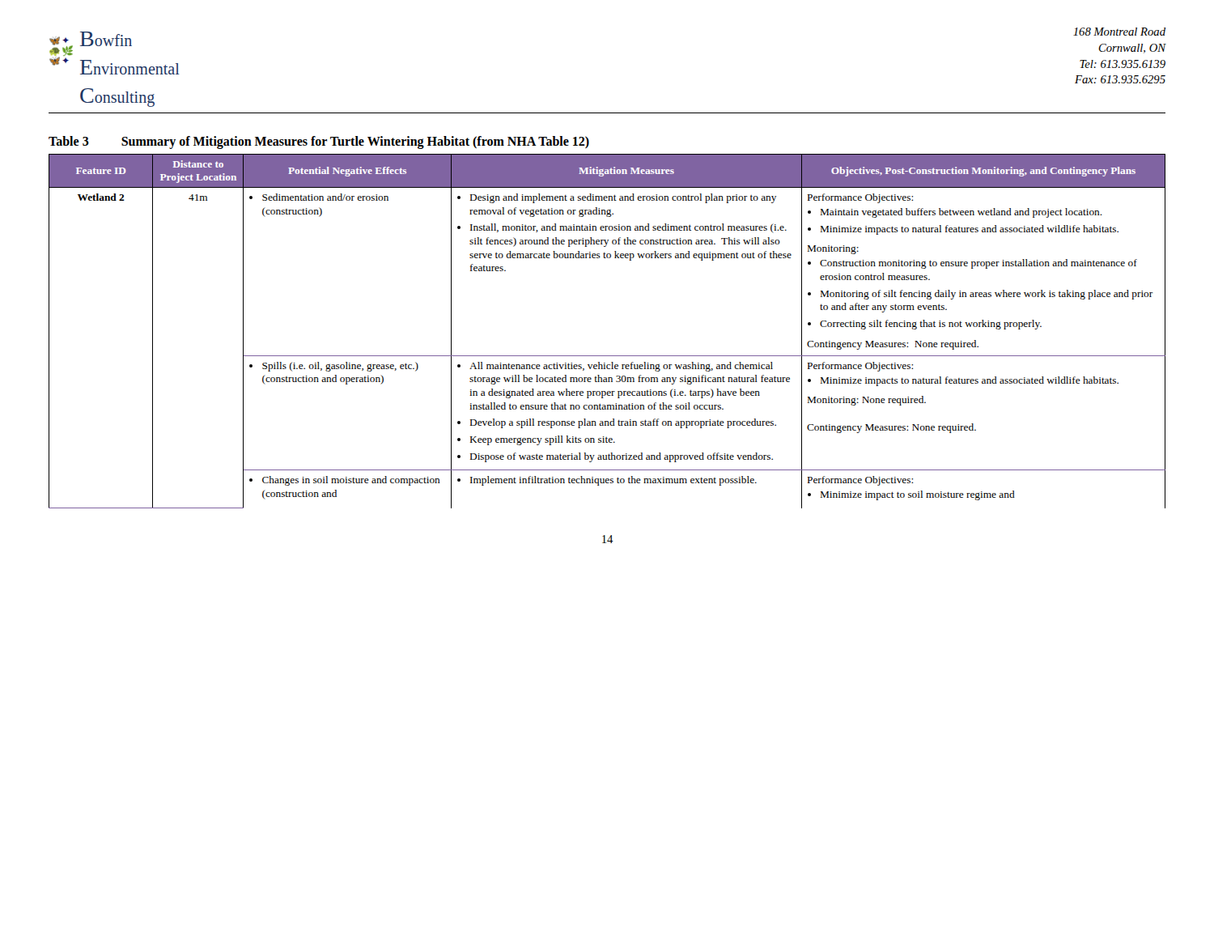🦋 ✦
🐢 🌿
🦋 ✦
Bowfin
Environmental
Consulting
168 Montreal Road
Cornwall, ON
Tel: 613.935.6139
Fax: 613.935.6295
Table 3 Summary of Mitigation Measures for Turtle Wintering Habitat (from NHA Table 12)
| Feature ID | Distance to Project Location | Potential Negative Effects | Mitigation Measures | Objectives, Post-Construction Monitoring, and Contingency Plans |
| --- | --- | --- | --- | --- |
| Wetland 2 | 41m | Sedimentation and/or erosion (construction) | Design and implement a sediment and erosion control plan prior to any removal of vegetation or grading. Install, monitor, and maintain erosion and sediment control measures (i.e. silt fences) around the periphery of the construction area. This will also serve to demarcate boundaries to keep workers and equipment out of these features. | Performance Objectives: Maintain vegetated buffers between wetland and project location. Minimize impacts to natural features and associated wildlife habitats. Monitoring: Construction monitoring to ensure proper installation and maintenance of erosion control measures. Monitoring of silt fencing daily in areas where work is taking place and prior to and after any storm events. Correcting silt fencing that is not working properly. Contingency Measures: None required. |
| Spills (i.e. oil, gasoline, grease, etc.) (construction and operation) | All maintenance activities, vehicle refueling or washing, and chemical storage will be located more than 30m from any significant natural feature in a designated area where proper precautions (i.e. tarps) have been installed to ensure that no contamination of the soil occurs. Develop a spill response plan and train staff on appropriate procedures. Keep emergency spill kits on site. Dispose of waste material by authorized and approved offsite vendors. | Performance Objectives: Minimize impacts to natural features and associated wildlife habitats. Monitoring: None required. Contingency Measures: None required. |
| Changes in soil moisture and compaction (construction and | Implement infiltration techniques to the maximum extent possible. | Performance Objectives: Minimize impact to soil moisture regime and |
14